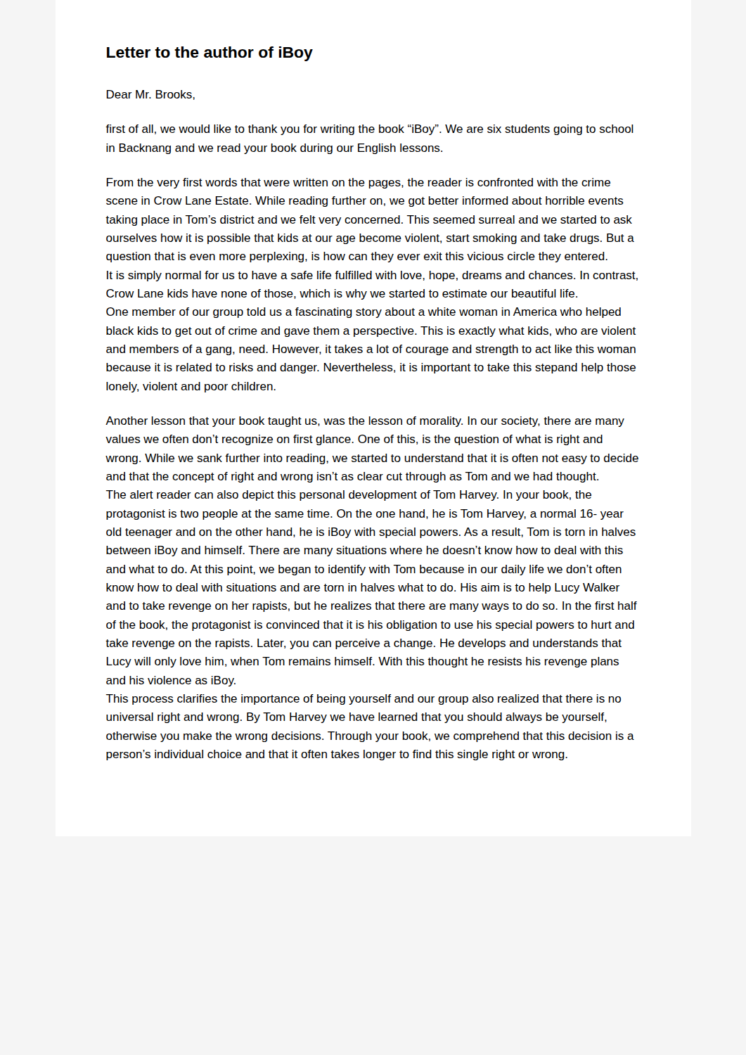Letter to the author of iBoy
Dear Mr. Brooks,
first of all, we would like to thank you for writing the book “iBoy”. We are six students going to school in Backnang and we read your book during our English lessons.
From the very first words that were written on the pages, the reader is confronted with the crime scene in Crow Lane Estate. While reading further on, we got better informed about horrible events taking place in Tom’s district and we felt very concerned. This seemed surreal and we started to ask ourselves how it is possible that kids at our age become violent, start smoking and take drugs. But a question that is even more perplexing, is how can they ever exit this vicious circle they entered.
It is simply normal for us to have a safe life fulfilled with love, hope, dreams and chances. In contrast, Crow Lane kids have none of those, which is why we started to estimate our beautiful life.
One member of our group told us a fascinating story about a white woman in America who helped black kids to get out of crime and gave them a perspective. This is exactly what kids, who are violent and members of a gang, need. However, it takes a lot of courage and strength to act like this woman because it is related to risks and danger. Nevertheless, it is important to take this stepand help those lonely, violent and poor children.
Another lesson that your book taught us, was the lesson of morality. In our society, there are many values we often don’t recognize on first glance. One of this, is the question of what is right and wrong. While we sank further into reading, we started to understand that it is often not easy to decide and that the concept of right and wrong isn’t as clear cut through as Tom and we had thought.
The alert reader can also depict this personal development of Tom Harvey. In your book, the protagonist is two people at the same time. On the one hand, he is Tom Harvey, a normal 16- year old teenager and on the other hand, he is iBoy with special powers. As a result, Tom is torn in halves between iBoy and himself. There are many situations where he doesn’t know how to deal with this and what to do. At this point, we began to identify with Tom because in our daily life we don’t often know how to deal with situations and are torn in halves what to do. His aim is to help Lucy Walker and to take revenge on her rapists, but he realizes that there are many ways to do so. In the first half of the book, the protagonist is convinced that it is his obligation to use his special powers to hurt and take revenge on the rapists. Later, you can perceive a change. He develops and understands that Lucy will only love him, when Tom remains himself. With this thought he resists his revenge plans and his violence as iBoy.
This process clarifies the importance of being yourself and our group also realized that there is no universal right and wrong. By Tom Harvey we have learned that you should always be yourself, otherwise you make the wrong decisions. Through your book, we comprehend that this decision is a person’s individual choice and that it often takes longer to find this single right or wrong.